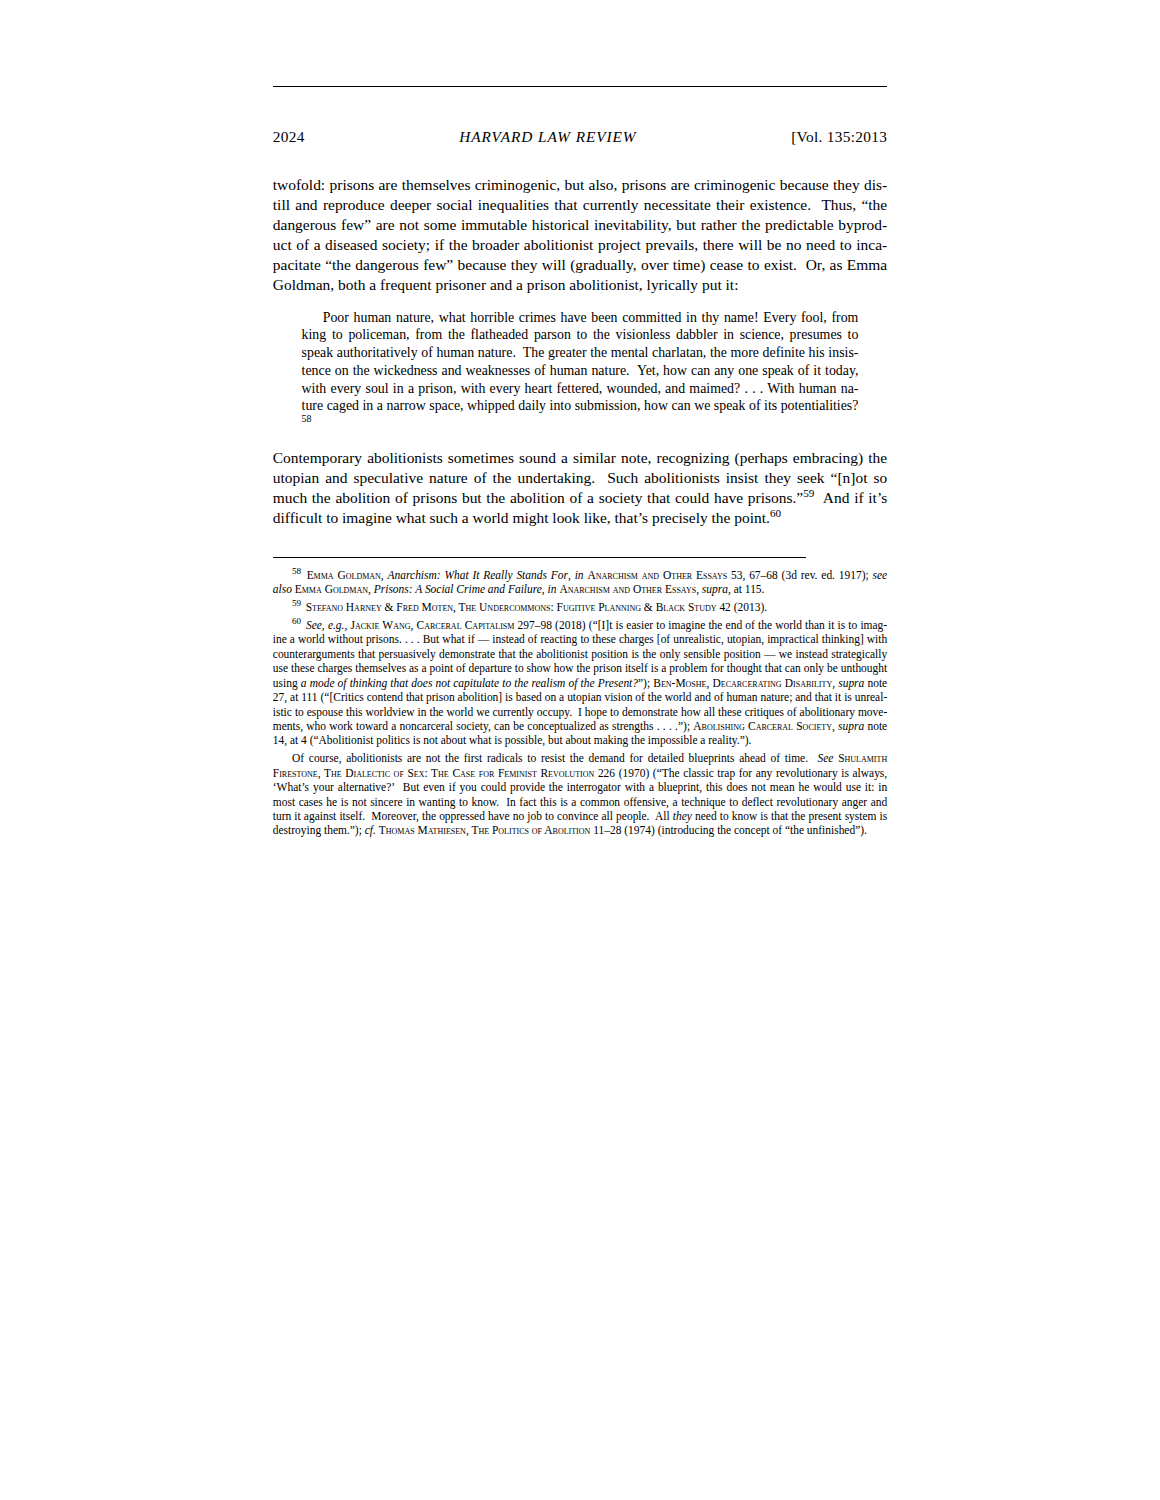2024 HARVARD LAW REVIEW [Vol. 135:2013
twofold: prisons are themselves criminogenic, but also, prisons are criminogenic because they distill and reproduce deeper social inequalities that currently necessitate their existence. Thus, “the dangerous few” are not some immutable historical inevitability, but rather the predictable byproduct of a diseased society; if the broader abolitionist project prevails, there will be no need to incapacitate “the dangerous few” because they will (gradually, over time) cease to exist. Or, as Emma Goldman, both a frequent prisoner and a prison abolitionist, lyrically put it:
Poor human nature, what horrible crimes have been committed in thy name! Every fool, from king to policeman, from the flatheaded parson to the visionless dabbler in science, presumes to speak authoritatively of human nature. The greater the mental charlatan, the more definite his insistence on the wickedness and weaknesses of human nature. Yet, how can any one speak of it today, with every soul in a prison, with every heart fettered, wounded, and maimed? . . . With human nature caged in a narrow space, whipped daily into submission, how can we speak of its potentialities?58
Contemporary abolitionists sometimes sound a similar note, recognizing (perhaps embracing) the utopian and speculative nature of the undertaking. Such abolitionists insist they seek “[n]ot so much the abolition of prisons but the abolition of a society that could have prisons.”59 And if it’s difficult to imagine what such a world might look like, that’s precisely the point.60
58 Emma Goldman, Anarchism: What It Really Stands For, in Anarchism and Other Essays 53, 67–68 (3d rev. ed. 1917); see also Emma Goldman, Prisons: A Social Crime and Failure, in Anarchism and Other Essays, supra, at 115.
59 Stefano Harney & Fred Moten, The Undercommons: Fugitive Planning & Black Study 42 (2013).
60 See, e.g., Jackie Wang, Carceral Capitalism 297–98 (2018) (“[I]t is easier to imagine the end of the world than it is to imagine a world without prisons. . . . But what if — instead of reacting to these charges [of unrealistic, utopian, impractical thinking] with counterarguments that persuasively demonstrate that the abolitionist position is the only sensible position — we instead strategically use these charges themselves as a point of departure to show how the prison itself is a problem for thought that can only be unthought using a mode of thinking that does not capitulate to the realism of the Present?”); Ben-Moshe, Decarcerating Disability, supra note 27, at 111 (“[Critics contend that prison abolition] is based on a utopian vision of the world and of human nature; and that it is unrealistic to espouse this worldview in the world we currently occupy. I hope to demonstrate how all these critiques of abolitionary movements, who work toward a noncarceral society, can be conceptualized as strengths . . . .”); Abolishing Carceral Society, supra note 14, at 4 (“Abolitionist politics is not about what is possible, but about making the impossible a reality.”).
Of course, abolitionists are not the first radicals to resist the demand for detailed blueprints ahead of time. See Shulamith Firestone, The Dialectic of Sex: The Case for Feminist Revolution 226 (1970) (“The classic trap for any revolutionary is always, ‘What’s your alternative?’ But even if you could provide the interrogator with a blueprint, this does not mean he would use it: in most cases he is not sincere in wanting to know. In fact this is a common offensive, a technique to deflect revolutionary anger and turn it against itself. Moreover, the oppressed have no job to convince all people. All they need to know is that the present system is destroying them.”); cf. Thomas Mathiesen, The Politics of Abolition 11–28 (1974) (introducing the concept of “the unfinished”).